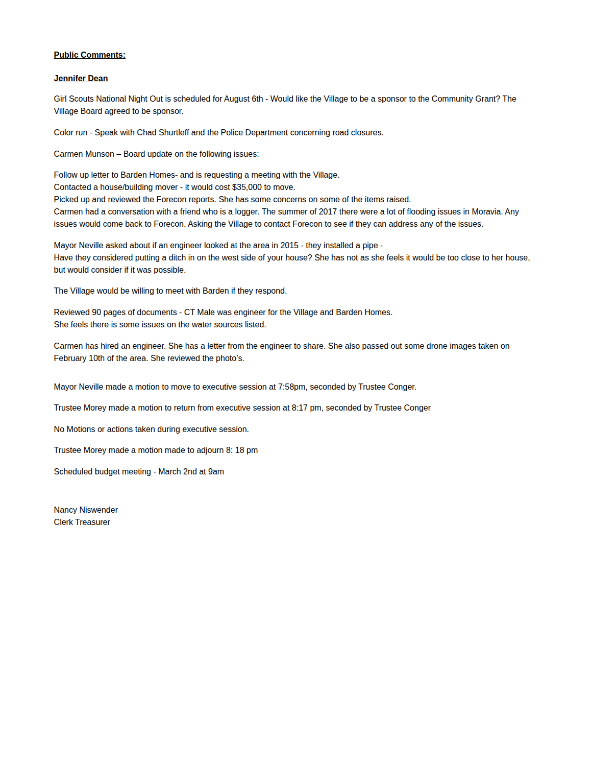Public Comments:
Jennifer Dean
Girl Scouts National Night Out is scheduled for August 6th - Would like the Village to be a sponsor to the Community Grant? The Village Board agreed to be sponsor.
Color run - Speak with Chad Shurtleff and the Police Department concerning road closures.
Carmen Munson – Board update on the following issues:
Follow up letter to Barden Homes- and is requesting a meeting with the Village.
Contacted a house/building mover - it would cost $35,000 to move.
Picked up and reviewed the Forecon reports. She has some concerns on some of the items raised.
Carmen had a conversation with a friend who is a logger. The summer of 2017 there were a lot of flooding issues in Moravia. Any issues would come back to Forecon. Asking the Village to contact Forecon to see if they can address any of the issues.
Mayor Neville asked about if an engineer looked at the area in 2015 - they installed a pipe -
Have they considered putting a ditch in on the west side of your house? She has not as she feels it would be too close to her house, but would consider if it was possible.
The Village would be willing to meet with Barden if they respond.
Reviewed 90 pages of documents - CT Male was engineer for the Village and Barden Homes.
She feels there is some issues on the water sources listed.
Carmen has hired an engineer. She has a letter from the engineer to share. She also passed out some drone images taken on February 10th of the area. She reviewed the photo’s.
Mayor Neville made a motion to move to executive session at 7:58pm, seconded by Trustee Conger.
Trustee Morey made a motion to return from executive session at 8:17 pm, seconded by Trustee Conger
No Motions or actions taken during executive session.
Trustee Morey made a motion made to adjourn 8: 18 pm
Scheduled budget meeting - March 2nd at 9am
Nancy Niswender
Clerk Treasurer